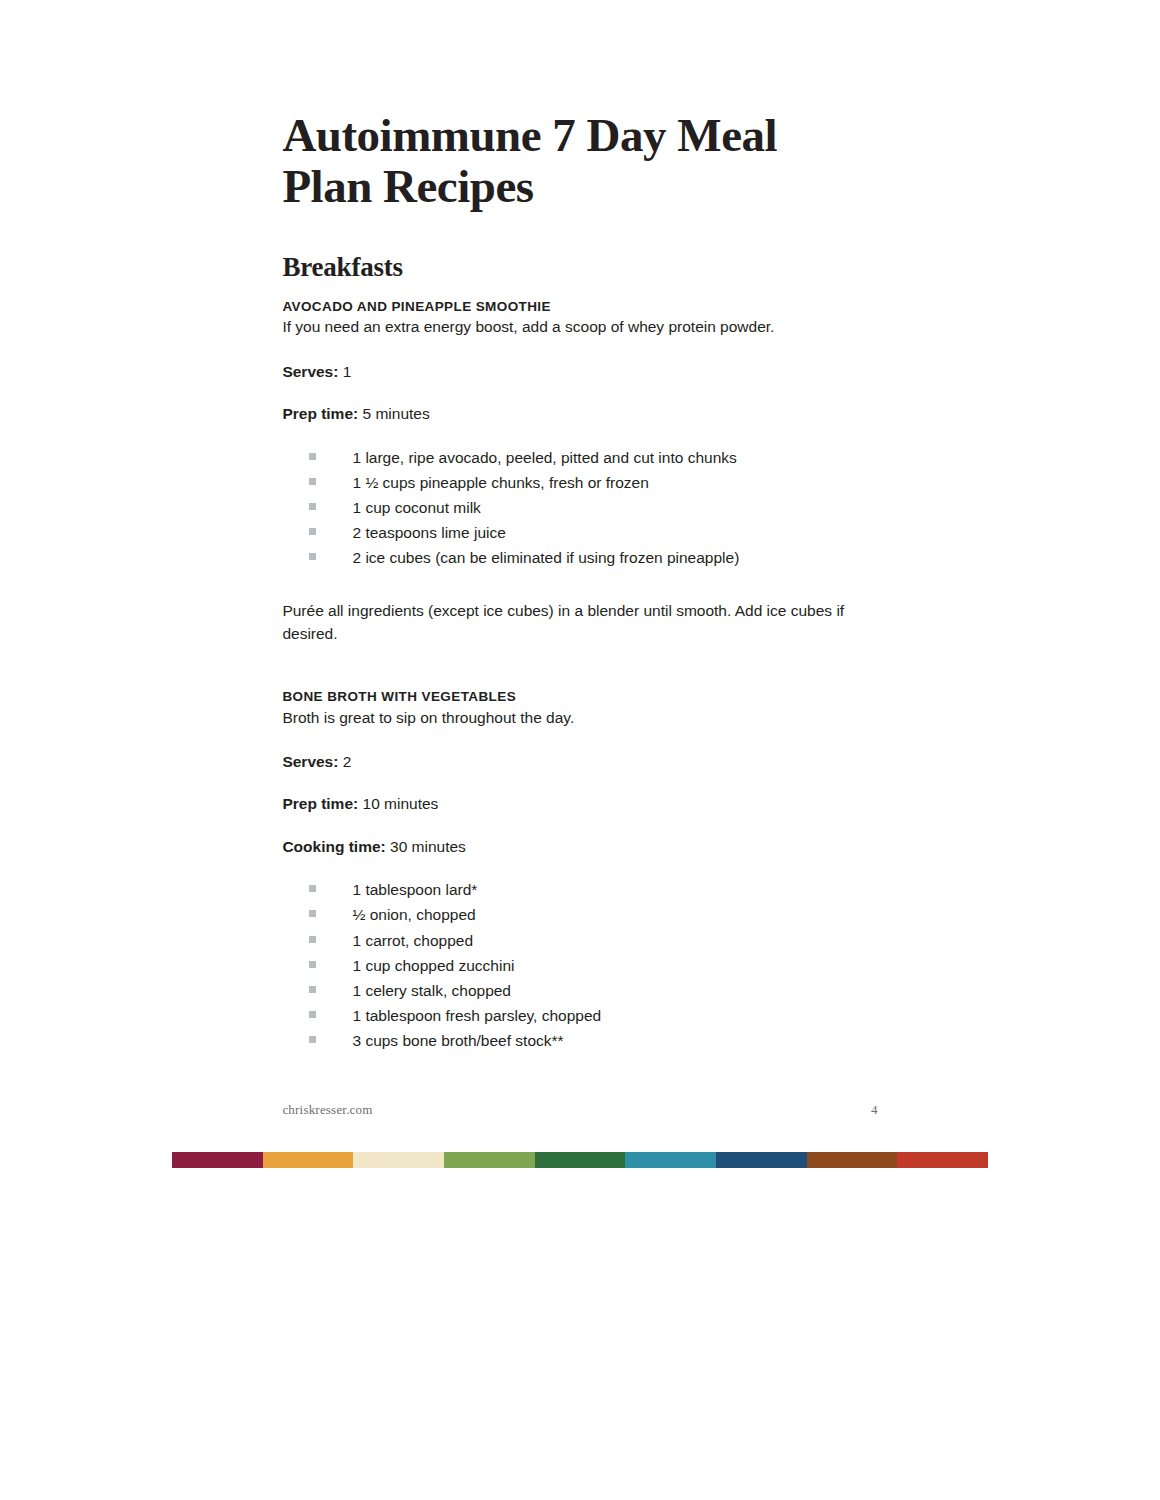Autoimmune 7 Day Meal
Plan Recipes
Breakfasts
Avocado and Pineapple Smoothie
If you need an extra energy boost, add a scoop of whey protein powder.
Serves: 1
Prep time: 5 minutes
1 large, ripe avocado, peeled, pitted and cut into chunks
1 ½ cups pineapple chunks, fresh or frozen
1 cup coconut milk
2 teaspoons lime juice
2 ice cubes (can be eliminated if using frozen pineapple)
Purée all ingredients (except ice cubes) in a blender until smooth. Add ice cubes if desired.
Bone Broth with Vegetables
Broth is great to sip on throughout the day.
Serves: 2
Prep time: 10 minutes
Cooking time: 30 minutes
1 tablespoon lard*
½ onion, chopped
1 carrot, chopped
1 cup chopped zucchini
1 celery stalk, chopped
1 tablespoon fresh parsley, chopped
3 cups bone broth/beef stock**
chriskresser.com 4